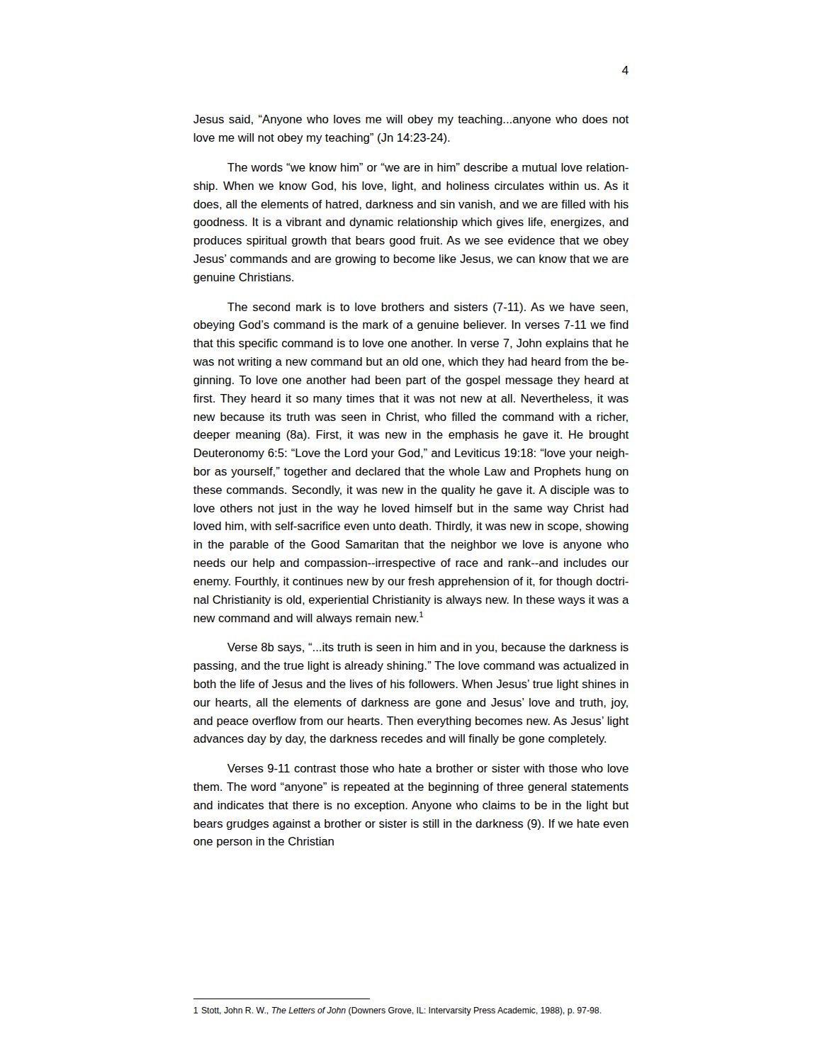4
Jesus said, “Anyone who loves me will obey my teaching...anyone who does not love me will not obey my teaching” (Jn 14:23-24).
The words “we know him” or “we are in him” describe a mutual love relationship. When we know God, his love, light, and holiness circulates within us. As it does, all the elements of hatred, darkness and sin vanish, and we are filled with his goodness. It is a vibrant and dynamic relationship which gives life, energizes, and produces spiritual growth that bears good fruit. As we see evidence that we obey Jesus’ commands and are growing to become like Jesus, we can know that we are genuine Christians.
The second mark is to love brothers and sisters (7-11). As we have seen, obeying God’s command is the mark of a genuine believer. In verses 7-11 we find that this specific command is to love one another. In verse 7, John explains that he was not writing a new command but an old one, which they had heard from the beginning. To love one another had been part of the gospel message they heard at first. They heard it so many times that it was not new at all. Nevertheless, it was new because its truth was seen in Christ, who filled the command with a richer, deeper meaning (8a). First, it was new in the emphasis he gave it. He brought Deuteronomy 6:5: “Love the Lord your God,” and Leviticus 19:18: “love your neighbor as yourself,” together and declared that the whole Law and Prophets hung on these commands. Secondly, it was new in the quality he gave it. A disciple was to love others not just in the way he loved himself but in the same way Christ had loved him, with self-sacrifice even unto death. Thirdly, it was new in scope, showing in the parable of the Good Samaritan that the neighbor we love is anyone who needs our help and compassion--irrespective of race and rank--and includes our enemy. Fourthly, it continues new by our fresh apprehension of it, for though doctrinal Christianity is old, experiential Christianity is always new. In these ways it was a new command and will always remain new.1
Verse 8b says, “...its truth is seen in him and in you, because the darkness is passing, and the true light is already shining.” The love command was actualized in both the life of Jesus and the lives of his followers. When Jesus’ true light shines in our hearts, all the elements of darkness are gone and Jesus’ love and truth, joy, and peace overflow from our hearts. Then everything becomes new. As Jesus’ light advances day by day, the darkness recedes and will finally be gone completely.
Verses 9-11 contrast those who hate a brother or sister with those who love them. The word “anyone” is repeated at the beginning of three general statements and indicates that there is no exception. Anyone who claims to be in the light but bears grudges against a brother or sister is still in the darkness (9). If we hate even one person in the Christian
1 Stott, John R. W., The Letters of John (Downers Grove, IL: Intervarsity Press Academic, 1988), p. 97-98.